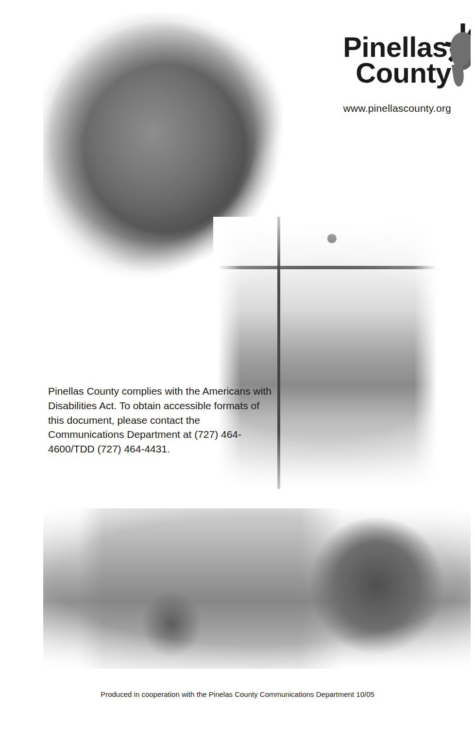PinellasCounty
www.pinellascounty.org
Pinellas County complies with the Americans with Disabilities Act. To obtain accessible formats of this document, please contact the Communications Department at (727) 464-4600/TDD (727) 464-4431.
Produced in cooperation with the Pinelas County Communications Department 10/05